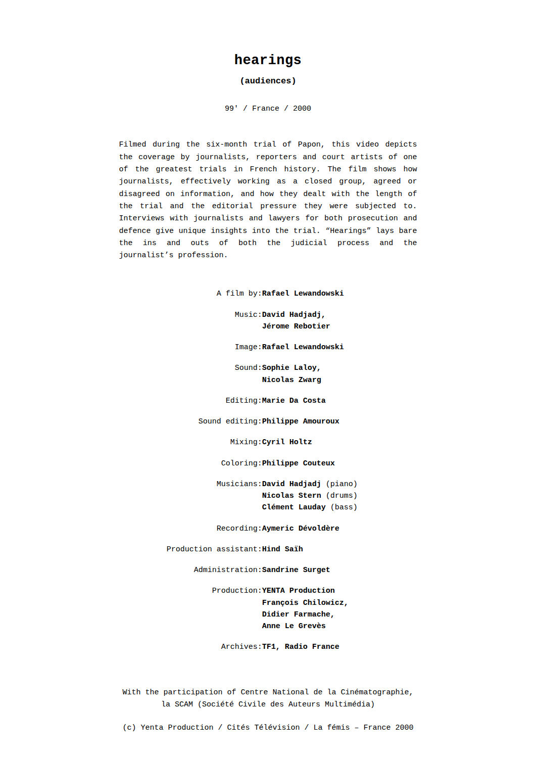hearings
(audiences)
99' / France / 2000
Filmed during the six-month trial of Papon, this video depicts the coverage by journalists, reporters and court artists of one of the greatest trials in French history. The film shows how journalists, effectively working as a closed group, agreed or disagreed on information, and how they dealt with the length of the trial and the editorial pressure they were subjected to. Interviews with journalists and lawyers for both prosecution and defence give unique insights into the trial. “Hearings” lays bare the ins and outs of both the judicial process and the journalist’s profession.
| A film by: | Rafael Lewandowski |
| Music: | David Hadjadj, Jérome Rebotier |
| Image: | Rafael Lewandowski |
| Sound: | Sophie Laloy, Nicolas Zwarg |
| Editing: | Marie Da Costa |
| Sound editing: | Philippe Amouroux |
| Mixing: | Cyril Holtz |
| Coloring: | Philippe Couteux |
| Musicians: | David Hadjadj (piano) Nicolas Stern (drums) Clément Lauday (bass) |
| Recording: | Aymeric Dévoldère |
| Production assistant: | Hind Saïh |
| Administration: | Sandrine Surget |
| Production: | YENTA Production François Chilowicz, Didier Farmache, Anne Le Grevès |
| Archives: | TF1, Radio France |
With the participation of Centre National de la Cinématographie,
la SCAM (Société Civile des Auteurs Multimédia)
(c) Yenta Production / Cités Télévision / La fémis – France 2000